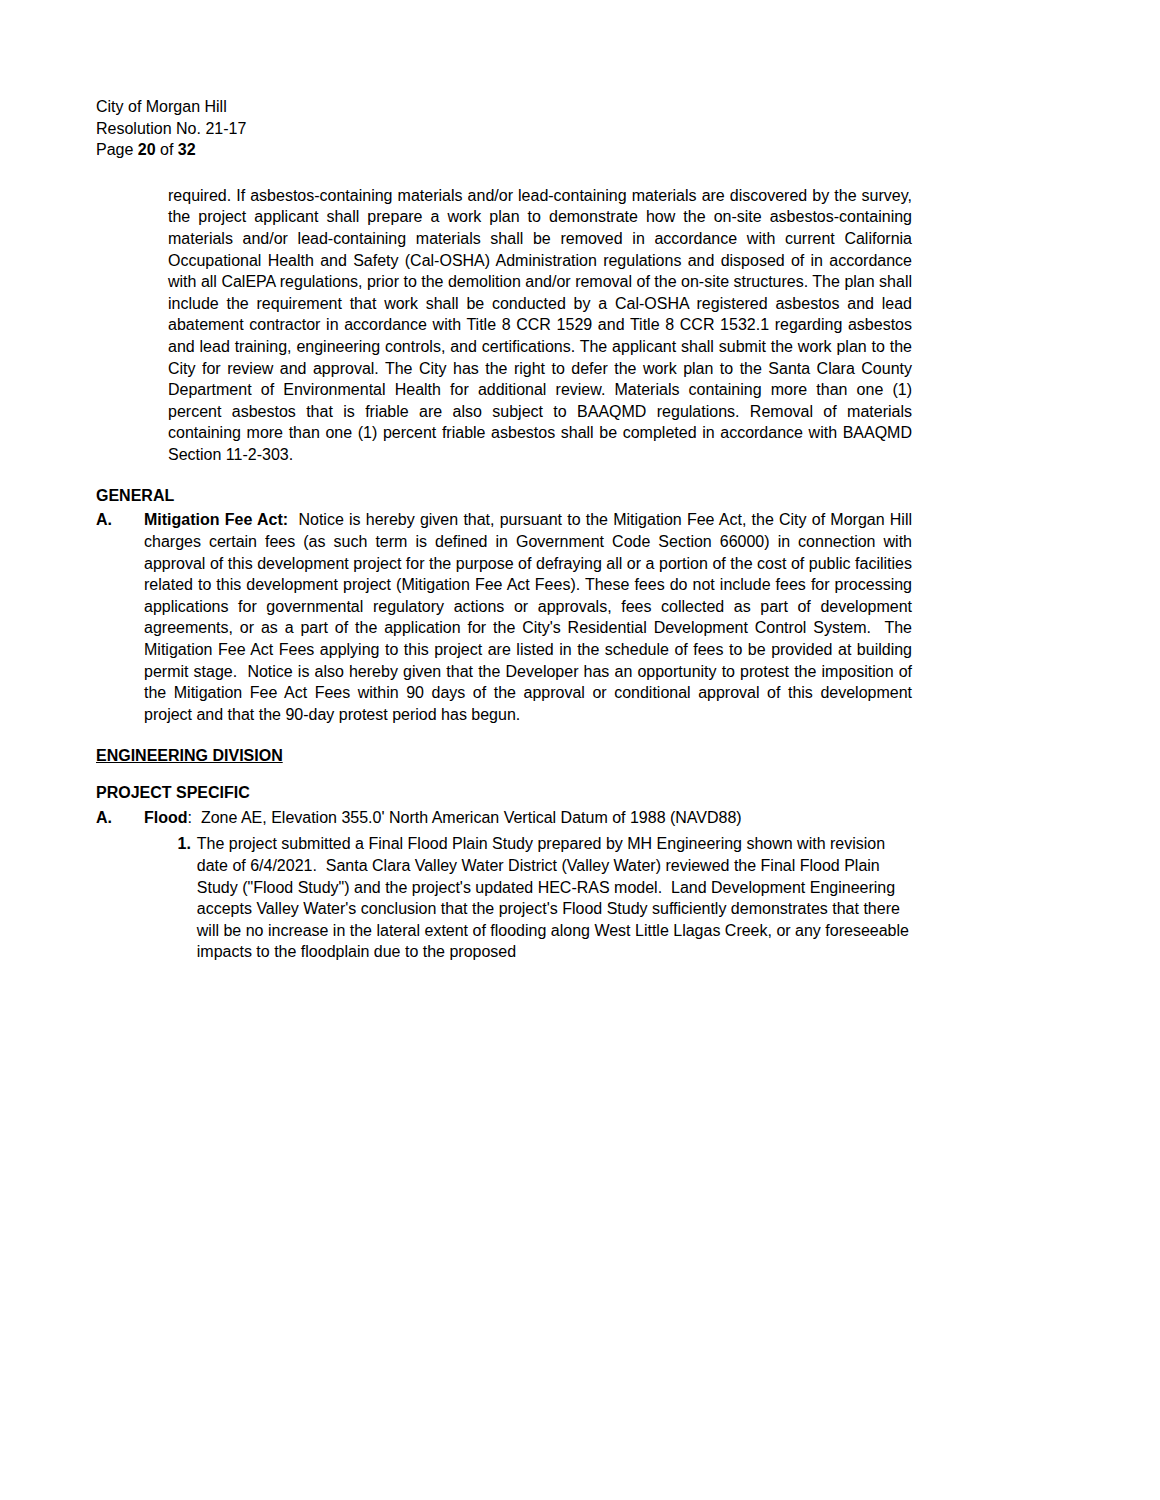City of Morgan Hill
Resolution No. 21-17
Page 20 of 32
required. If asbestos-containing materials and/or lead-containing materials are discovered by the survey, the project applicant shall prepare a work plan to demonstrate how the on-site asbestos-containing materials and/or lead-containing materials shall be removed in accordance with current California Occupational Health and Safety (Cal-OSHA) Administration regulations and disposed of in accordance with all CalEPA regulations, prior to the demolition and/or removal of the on-site structures. The plan shall include the requirement that work shall be conducted by a Cal-OSHA registered asbestos and lead abatement contractor in accordance with Title 8 CCR 1529 and Title 8 CCR 1532.1 regarding asbestos and lead training, engineering controls, and certifications. The applicant shall submit the work plan to the City for review and approval. The City has the right to defer the work plan to the Santa Clara County Department of Environmental Health for additional review. Materials containing more than one (1) percent asbestos that is friable are also subject to BAAQMD regulations. Removal of materials containing more than one (1) percent friable asbestos shall be completed in accordance with BAAQMD Section 11-2-303.
General
A.
Mitigation Fee Act: Notice is hereby given that, pursuant to the Mitigation Fee Act, the City of Morgan Hill charges certain fees (as such term is defined in Government Code Section 66000) in connection with approval of this development project for the purpose of defraying all or a portion of the cost of public facilities related to this development project (Mitigation Fee Act Fees). These fees do not include fees for processing applications for governmental regulatory actions or approvals, fees collected as part of development agreements, or as a part of the application for the City's Residential Development Control System. The Mitigation Fee Act Fees applying to this project are listed in the schedule of fees to be provided at building permit stage. Notice is also hereby given that the Developer has an opportunity to protest the imposition of the Mitigation Fee Act Fees within 90 days of the approval or conditional approval of this development project and that the 90-day protest period has begun.
Engineering Division
Project Specific
A.
Flood: Zone AE, Elevation 355.0' North American Vertical Datum of 1988 (NAVD88)
1.
The project submitted a Final Flood Plain Study prepared by MH Engineering shown with revision date of 6/4/2021. Santa Clara Valley Water District (Valley Water) reviewed the Final Flood Plain Study ("Flood Study") and the project's updated HEC-RAS model. Land Development Engineering accepts Valley Water's conclusion that the project's Flood Study sufficiently demonstrates that there will be no increase in the lateral extent of flooding along West Little Llagas Creek, or any foreseeable impacts to the floodplain due to the proposed